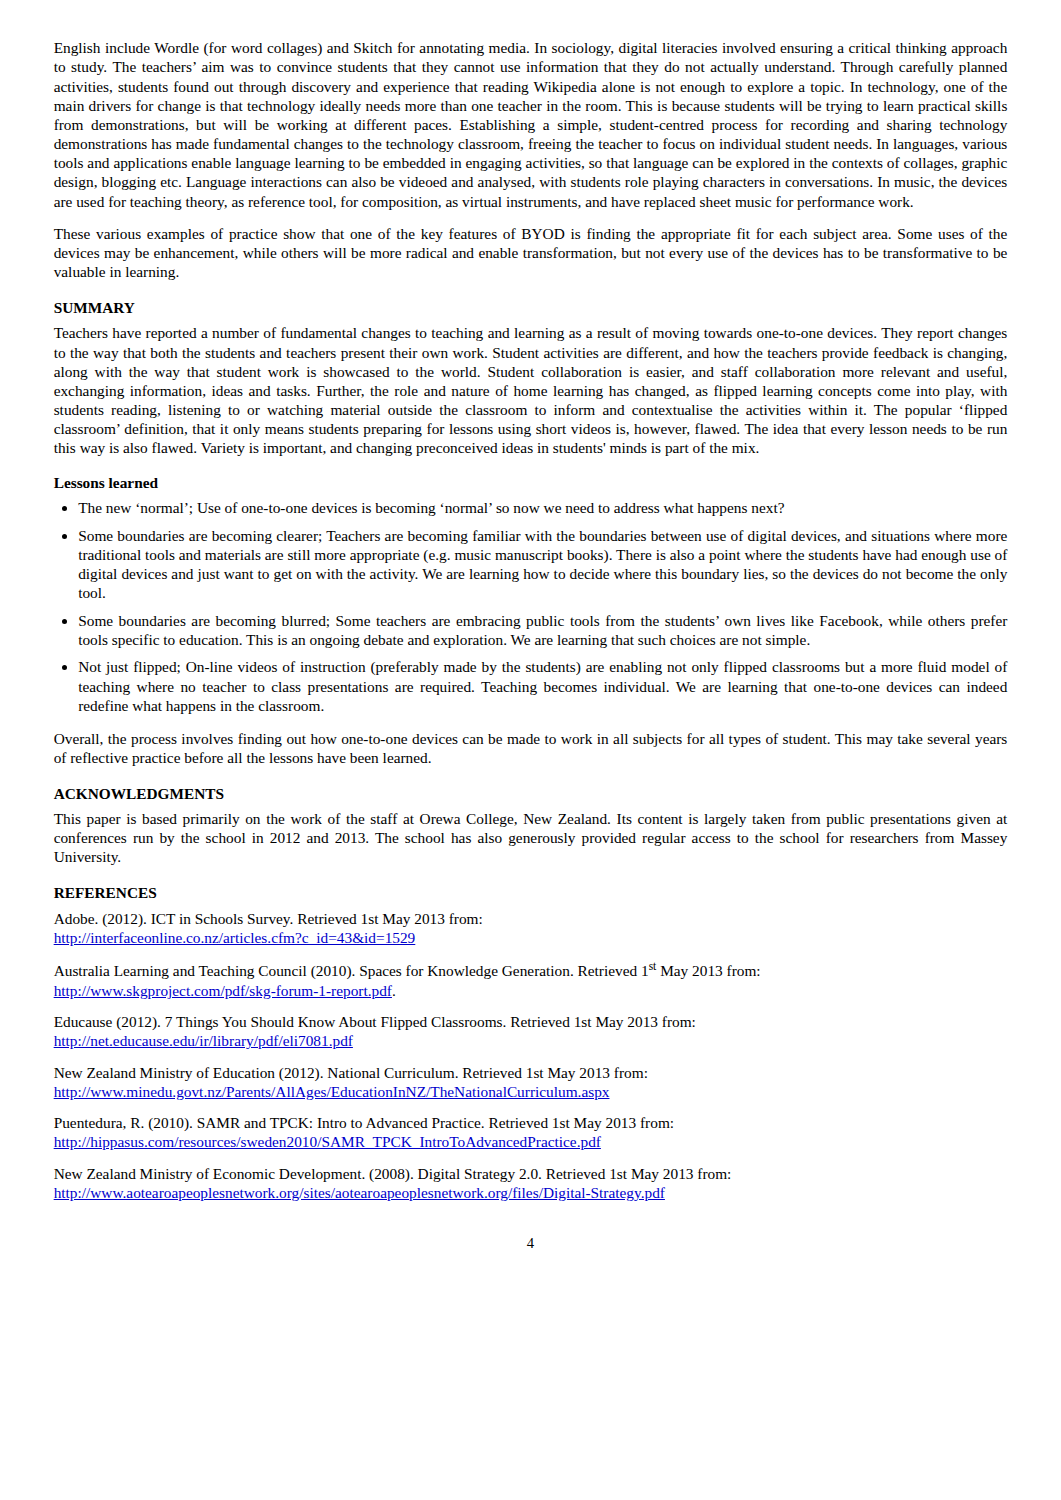English include Wordle (for word collages) and Skitch for annotating media. In sociology, digital literacies involved ensuring a critical thinking approach to study. The teachers’ aim was to convince students that they cannot use information that they do not actually understand. Through carefully planned activities, students found out through discovery and experience that reading Wikipedia alone is not enough to explore a topic. In technology, one of the main drivers for change is that technology ideally needs more than one teacher in the room. This is because students will be trying to learn practical skills from demonstrations, but will be working at different paces. Establishing a simple, student-centred process for recording and sharing technology demonstrations has made fundamental changes to the technology classroom, freeing the teacher to focus on individual student needs. In languages, various tools and applications enable language learning to be embedded in engaging activities, so that language can be explored in the contexts of collages, graphic design, blogging etc. Language interactions can also be videoed and analysed, with students role playing characters in conversations. In music, the devices are used for teaching theory, as reference tool, for composition, as virtual instruments, and have replaced sheet music for performance work.
These various examples of practice show that one of the key features of BYOD is finding the appropriate fit for each subject area. Some uses of the devices may be enhancement, while others will be more radical and enable transformation, but not every use of the devices has to be transformative to be valuable in learning.
Summary
Teachers have reported a number of fundamental changes to teaching and learning as a result of moving towards one-to-one devices. They report changes to the way that both the students and teachers present their own work. Student activities are different, and how the teachers provide feedback is changing, along with the way that student work is showcased to the world. Student collaboration is easier, and staff collaboration more relevant and useful, exchanging information, ideas and tasks. Further, the role and nature of home learning has changed, as flipped learning concepts come into play, with students reading, listening to or watching material outside the classroom to inform and contextualise the activities within it. The popular ‘flipped classroom’ definition, that it only means students preparing for lessons using short videos is, however, flawed. The idea that every lesson needs to be run this way is also flawed. Variety is important, and changing preconceived ideas in students' minds is part of the mix.
Lessons learned
The new ‘normal’; Use of one-to-one devices is becoming ‘normal’ so now we need to address what happens next?
Some boundaries are becoming clearer; Teachers are becoming familiar with the boundaries between use of digital devices, and situations where more traditional tools and materials are still more appropriate (e.g. music manuscript books). There is also a point where the students have had enough use of digital devices and just want to get on with the activity. We are learning how to decide where this boundary lies, so the devices do not become the only tool.
Some boundaries are becoming blurred; Some teachers are embracing public tools from the students’ own lives like Facebook, while others prefer tools specific to education. This is an ongoing debate and exploration. We are learning that such choices are not simple.
Not just flipped; On-line videos of instruction (preferably made by the students) are enabling not only flipped classrooms but a more fluid model of teaching where no teacher to class presentations are required. Teaching becomes individual. We are learning that one-to-one devices can indeed redefine what happens in the classroom.
Overall, the process involves finding out how one-to-one devices can be made to work in all subjects for all types of student. This may take several years of reflective practice before all the lessons have been learned.
Acknowledgments
This paper is based primarily on the work of the staff at Orewa College, New Zealand. Its content is largely taken from public presentations given at conferences run by the school in 2012 and 2013. The school has also generously provided regular access to the school for researchers from Massey University.
References
Adobe. (2012). ICT in Schools Survey. Retrieved 1st May 2013 from:
http://interfaceonline.co.nz/articles.cfm?c_id=43&id=1529
Australia Learning and Teaching Council (2010). Spaces for Knowledge Generation. Retrieved 1st May 2013 from:
http://www.skgproject.com/pdf/skg-forum-1-report.pdf.
Educause (2012). 7 Things You Should Know About Flipped Classrooms. Retrieved 1st May 2013 from:
http://net.educause.edu/ir/library/pdf/eli7081.pdf
New Zealand Ministry of Education (2012). National Curriculum. Retrieved 1st May 2013 from:
http://www.minedu.govt.nz/Parents/AllAges/EducationInNZ/TheNationalCurriculum.aspx
Puentedura, R. (2010). SAMR and TPCK: Intro to Advanced Practice. Retrieved 1st May 2013 from:
http://hippasus.com/resources/sweden2010/SAMR_TPCK_IntroToAdvancedPractice.pdf
New Zealand Ministry of Economic Development. (2008). Digital Strategy 2.0. Retrieved 1st May 2013 from:
http://www.aotearoapeoplesnetwork.org/sites/aotearoapeoplesnetwork.org/files/Digital-Strategy.pdf
4